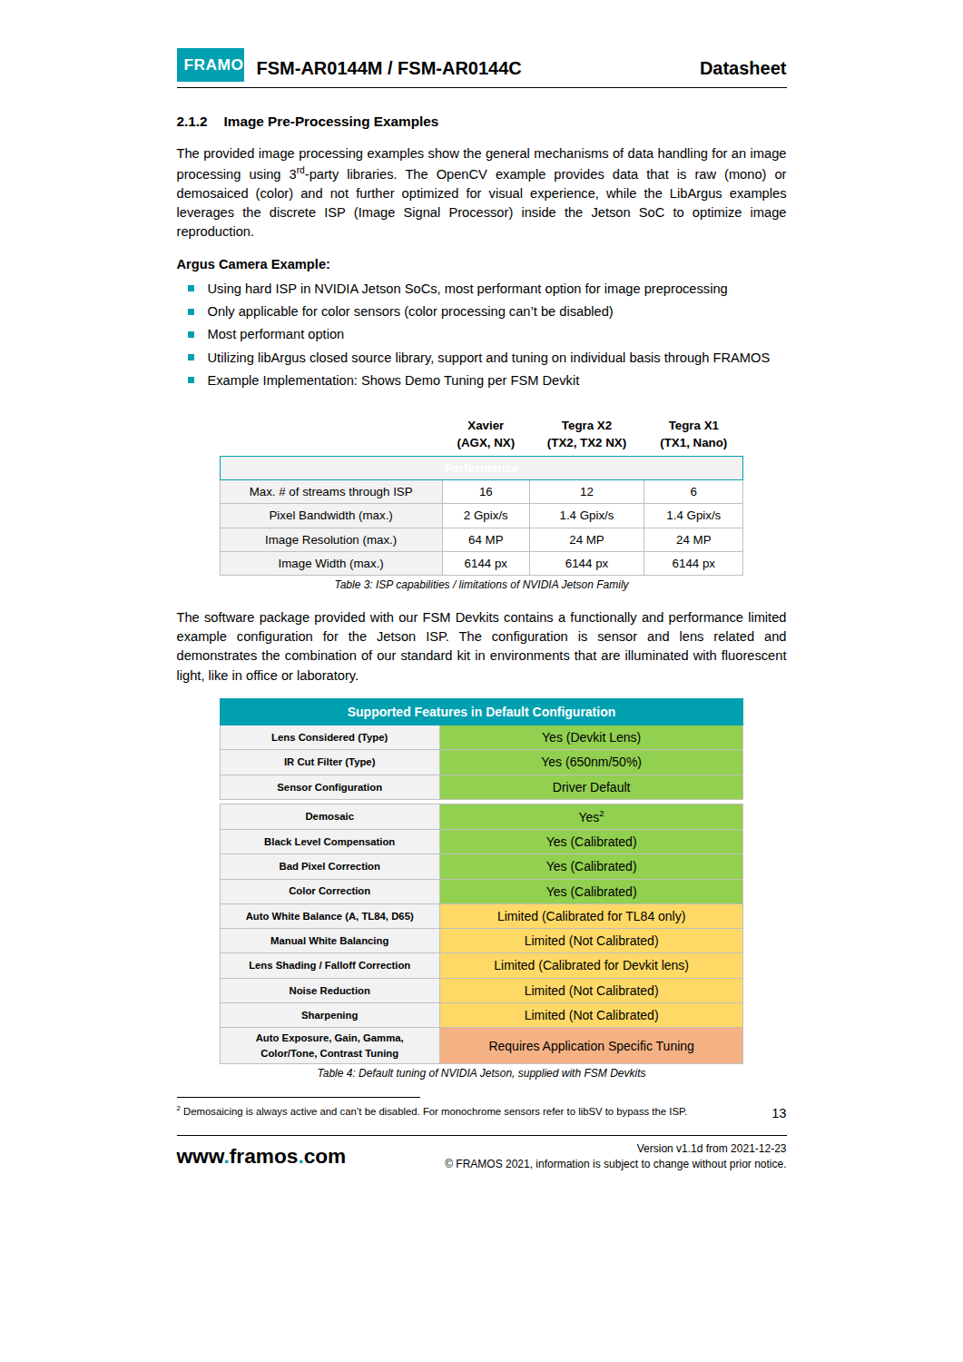FRAMOS
FSM-AR0144M / FSM-AR0144C
Datasheet
2.1.2 Image Pre-Processing Examples
The provided image processing examples show the general mechanisms of data handling for an image processing using 3rd-party libraries. The OpenCV example provides data that is raw (mono) or demosaiced (color) and not further optimized for visual experience, while the LibArgus examples leverages the discrete ISP (Image Signal Processor) inside the Jetson SoC to optimize image reproduction.
Argus Camera Example:
Using hard ISP in NVIDIA Jetson SoCs, most performant option for image preprocessing
Only applicable for color sensors (color processing can’t be disabled)
Most performant option
Utilizing libArgus closed source library, support and tuning on individual basis through FRAMOS
Example Implementation: Shows Demo Tuning per FSM Devkit
| | Xavier (AGX, NX) | Tegra X2 (TX2, TX2 NX) | Tegra X1 (TX1, Nano) |
| --- | --- | --- | --- |
| Performance |
| Max. # of streams through ISP | 16 | 12 | 6 |
| Pixel Bandwidth (max.) | 2 Gpix/s | 1.4 Gpix/s | 1.4 Gpix/s |
| Image Resolution (max.) | 64 MP | 24 MP | 24 MP |
| Image Width (max.) | 6144 px | 6144 px | 6144 px |
Table 3: ISP capabilities / limitations of NVIDIA Jetson Family
The software package provided with our FSM Devkits contains a functionally and performance limited example configuration for the Jetson ISP. The configuration is sensor and lens related and demonstrates the combination of our standard kit in environments that are illuminated with fluorescent light, like in office or laboratory.
| Supported Features in Default Configuration |
| --- |
| Lens Considered (Type) | Yes (Devkit Lens) |
| IR Cut Filter (Type) | Yes (650nm/50%) |
| Sensor Configuration | Driver Default |
| Demosaic | Yes 2 |
| Black Level Compensation | Yes (Calibrated) |
| Bad Pixel Correction | Yes (Calibrated) |
| Color Correction | Yes (Calibrated) |
| Auto White Balance (A, TL84, D65) | Limited (Calibrated for TL84 only) |
| Manual White Balancing | Limited (Not Calibrated) |
| Lens Shading / Falloff Correction | Limited (Calibrated for Devkit lens) |
| Noise Reduction | Limited (Not Calibrated) |
| Sharpening | Limited (Not Calibrated) |
| Auto Exposure, Gain, Gamma, Color/Tone, Contrast Tuning | Requires Application Specific Tuning |
Table 4: Default tuning of NVIDIA Jetson, supplied with FSM Devkits
2 Demosaicing is always active and can’t be disabled. For monochrome sensors refer to libSV to bypass the ISP.
13
www. framos. com
Version v1.1d from 2021-12-23
© FRAMOS 2021, information is subject to change without prior notice.